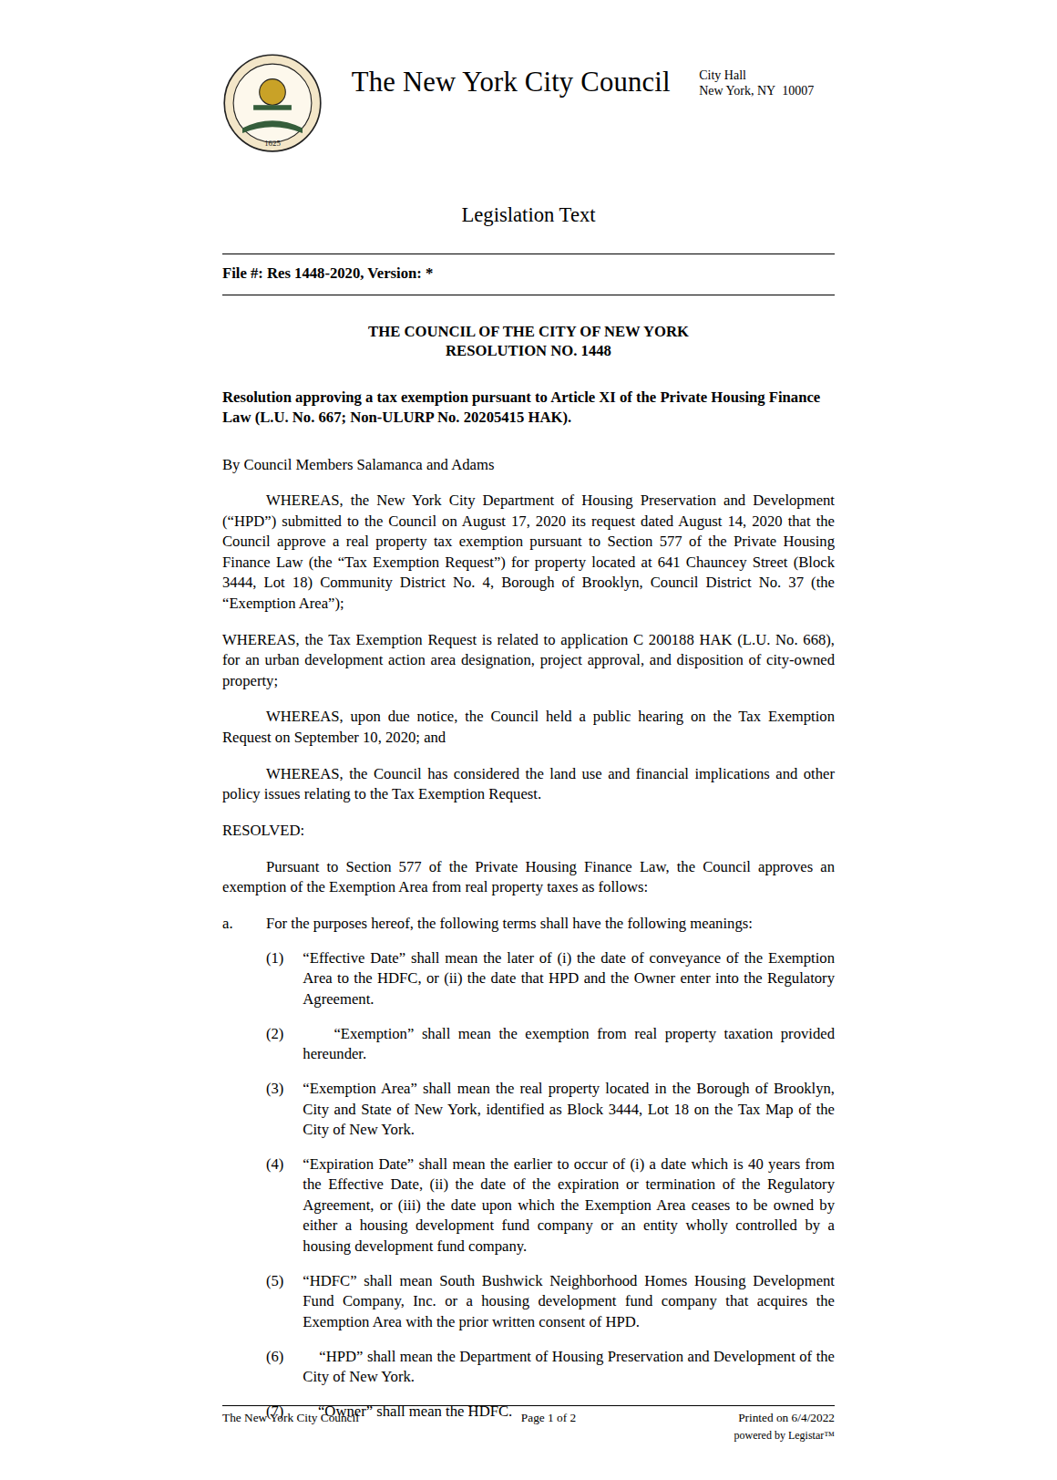The New York City Council
City Hall
New York, NY 10007
Legislation Text
File #: Res 1448-2020, Version: *
THE COUNCIL OF THE CITY OF NEW YORK
RESOLUTION NO. 1448
Resolution approving a tax exemption pursuant to Article XI of the Private Housing Finance Law (L.U. No. 667; Non-ULURP No. 20205415 HAK).
By Council Members Salamanca and Adams
WHEREAS, the New York City Department of Housing Preservation and Development (“HPD”) submitted to the Council on August 17, 2020 its request dated August 14, 2020 that the Council approve a real property tax exemption pursuant to Section 577 of the Private Housing Finance Law (the “Tax Exemption Request”) for property located at 641 Chauncey Street (Block 3444, Lot 18) Community District No. 4, Borough of Brooklyn, Council District No. 37 (the “Exemption Area”);
WHEREAS, the Tax Exemption Request is related to application C 200188 HAK (L.U. No. 668), for an urban development action area designation, project approval, and disposition of city-owned property;
WHEREAS, upon due notice, the Council held a public hearing on the Tax Exemption Request on September 10, 2020; and
WHEREAS, the Council has considered the land use and financial implications and other policy issues relating to the Tax Exemption Request.
RESOLVED:
Pursuant to Section 577 of the Private Housing Finance Law, the Council approves an exemption of the Exemption Area from real property taxes as follows:
a.
For the purposes hereof, the following terms shall have the following meanings:
(1)
“Effective Date” shall mean the later of (i) the date of conveyance of the Exemption Area to the HDFC, or (ii) the date that HPD and the Owner enter into the Regulatory Agreement.
(2)
“Exemption” shall mean the exemption from real property taxation provided hereunder.
(3)
“Exemption Area” shall mean the real property located in the Borough of Brooklyn, City and State of New York, identified as Block 3444, Lot 18 on the Tax Map of the City of New York.
(4)
“Expiration Date” shall mean the earlier to occur of (i) a date which is 40 years from the Effective Date, (ii) the date of the expiration or termination of the Regulatory Agreement, or (iii) the date upon which the Exemption Area ceases to be owned by either a housing development fund company or an entity wholly controlled by a housing development fund company.
(5)
“HDFC” shall mean South Bushwick Neighborhood Homes Housing Development Fund Company, Inc. or a housing development fund company that acquires the Exemption Area with the prior written consent of HPD.
(6)
“HPD” shall mean the Department of Housing Preservation and Development of the City of New York.
(7)
“Owner” shall mean the HDFC.
The New York City Council
Page 1 of 2
Printed on 6/4/2022
powered by Legistar™